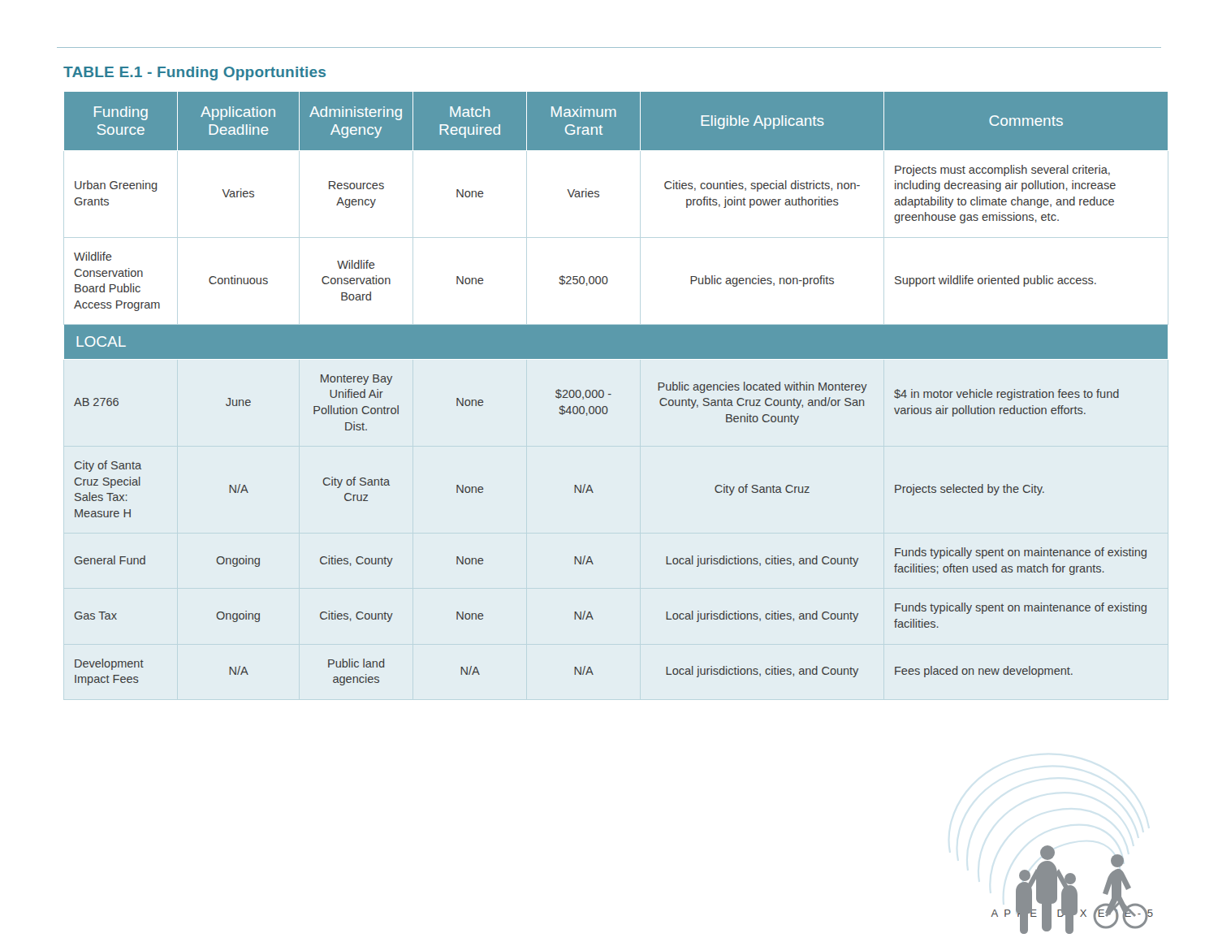TABLE E.1 - Funding Opportunities
| Funding Source | Application Deadline | Administering Agency | Match Required | Maximum Grant | Eligible Applicants | Comments |
| --- | --- | --- | --- | --- | --- | --- |
| Urban Greening Grants | Varies | Resources Agency | None | Varies | Cities, counties, special districts, non-profits, joint power authorities | Projects must accomplish several criteria, including decreasing air pollution, increase adaptability to climate change, and reduce greenhouse gas emissions, etc. |
| Wildlife Conservation Board Public Access Program | Continuous | Wildlife Conservation Board | None | $250,000 | Public agencies, non-profits | Support wildlife oriented public access. |
| LOCAL |
| AB 2766 | June | Monterey Bay Unified Air Pollution Control Dist. | None | $200,000 - $400,000 | Public agencies located within Monterey County, Santa Cruz County, and/or San Benito County | $4 in motor vehicle registration fees to fund various air pollution reduction efforts. |
| City of Santa Cruz Special Sales Tax: Measure H | N/A | City of Santa Cruz | None | N/A | City of Santa Cruz | Projects selected by the City. |
| General Fund | Ongoing | Cities, County | None | N/A | Local jurisdictions, cities, and County | Funds typically spent on maintenance of existing facilities; often used as match for grants. |
| Gas Tax | Ongoing | Cities, County | None | N/A | Local jurisdictions, cities, and County | Funds typically spent on maintenance of existing facilities. |
| Development Impact Fees | N/A | Public land agencies | N/A | N/A | Local jurisdictions, cities, and County | Fees placed on new development. |
A P P E N D I X E | E - 5